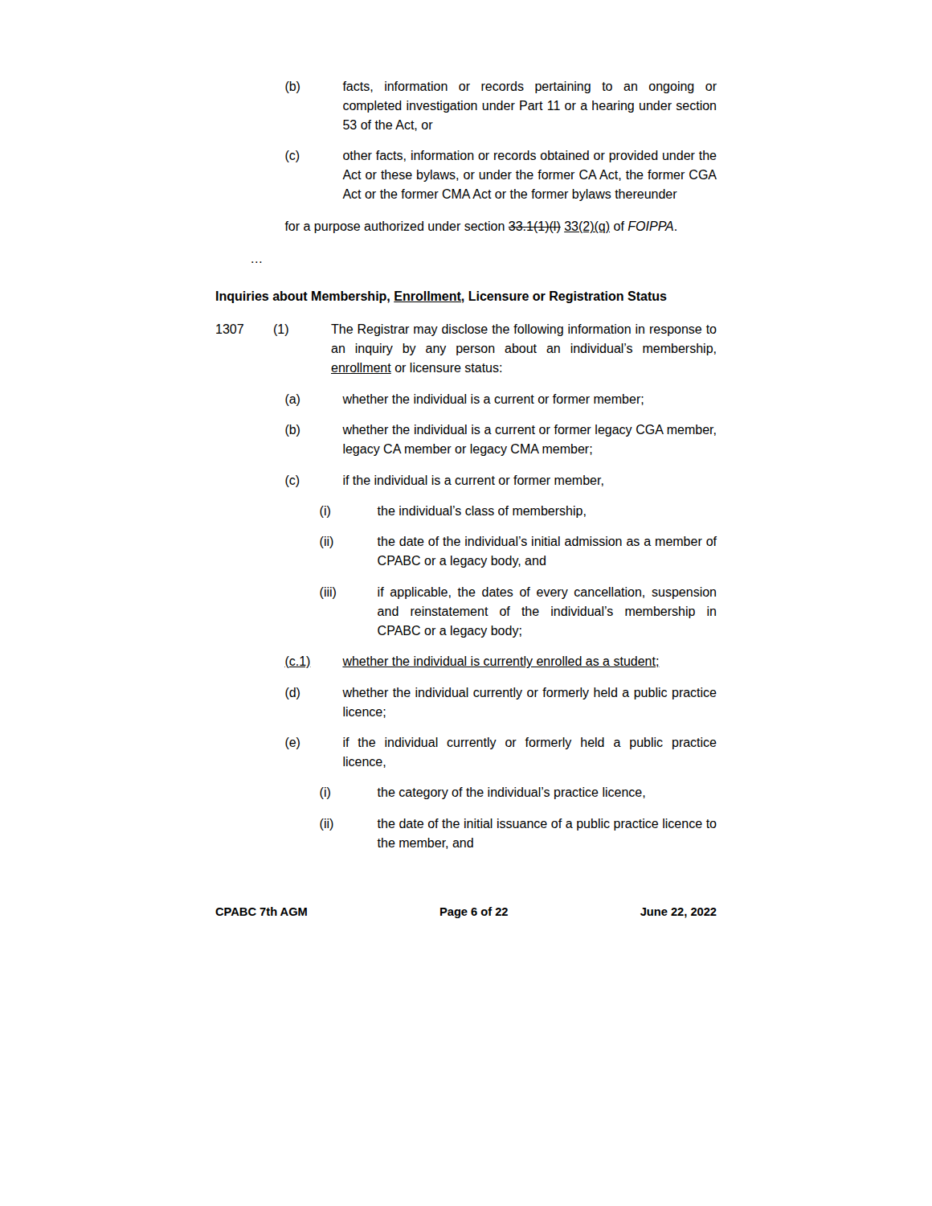(b)
facts, information or records pertaining to an ongoing or completed investigation under Part 11 or a hearing under section 53 of the Act, or
(c)
other facts, information or records obtained or provided under the Act or these bylaws, or under the former CA Act, the former CGA Act or the former CMA Act or the former bylaws thereunder
for a purpose authorized under section 33.1(1)(l) 33(2)(q) of FOIPPA.
…
Inquiries about Membership, Enrollment, Licensure or Registration Status
1307
(1)
The Registrar may disclose the following information in response to an inquiry by any person about an individual’s membership, enrollment or licensure status:
(a)
whether the individual is a current or former member;
(b)
whether the individual is a current or former legacy CGA member, legacy CA member or legacy CMA member;
(c)
if the individual is a current or former member,
(i)
the individual’s class of membership,
(ii)
the date of the individual’s initial admission as a member of CPABC or a legacy body, and
(iii)
if applicable, the dates of every cancellation, suspension and reinstatement of the individual’s membership in CPABC or a legacy body;
(c.1)
whether the individual is currently enrolled as a student;
(d)
whether the individual currently or formerly held a public practice licence;
(e)
if the individual currently or formerly held a public practice licence,
(i)
the category of the individual’s practice licence,
(ii)
the date of the initial issuance of a public practice licence to the member, and
CPABC 7th AGM
Page 6 of 22
June 22, 2022